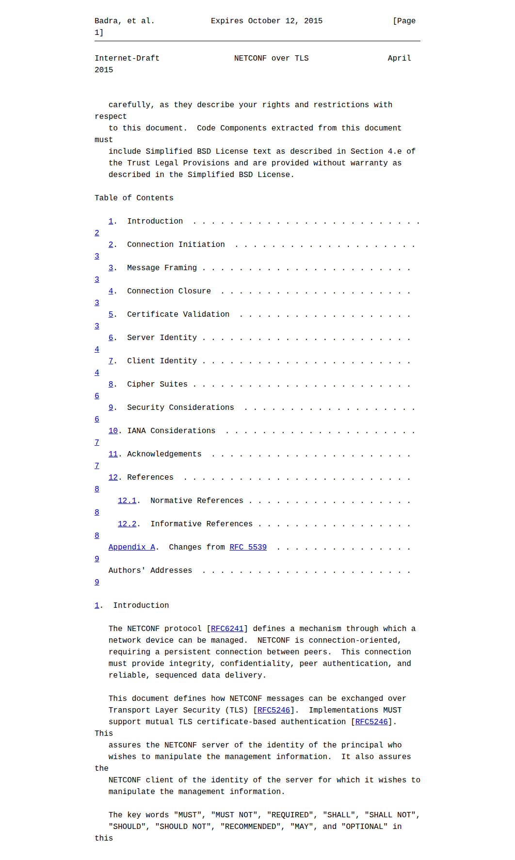Badra, et al.            Expires October 12, 2015               [Page 1]
Internet-Draft                NETCONF over TLS                 April 2015


   carefully, as they describe your rights and restrictions with respect
   to this document.  Code Components extracted from this document must
   include Simplified BSD License text as described in Section 4.e of
   the Trust Legal Provisions and are provided without warranty as
   described in the Simplified BSD License.

Table of Contents

   1.  Introduction  . . . . . . . . . . . . . . . . . . . . . . . . .   2
   2.  Connection Initiation  . . . . . . . . . . . . . . . . . . . .   3
   3.  Message Framing . . . . . . . . . . . . . . . . . . . . . . .   3
   4.  Connection Closure  . . . . . . . . . . . . . . . . . . . . .   3
   5.  Certificate Validation  . . . . . . . . . . . . . . . . . . .   3
   6.  Server Identity . . . . . . . . . . . . . . . . . . . . . . .   4
   7.  Client Identity . . . . . . . . . . . . . . . . . . . . . . .   4
   8.  Cipher Suites . . . . . . . . . . . . . . . . . . . . . . . .   6
   9.  Security Considerations  . . . . . . . . . . . . . . . . . . .   6
   10. IANA Considerations  . . . . . . . . . . . . . . . . . . . . .   7
   11. Acknowledgements  . . . . . . . . . . . . . . . . . . . . . .   7
   12. References  . . . . . . . . . . . . . . . . . . . . . . . . .   8
     12.1.  Normative References . . . . . . . . . . . . . . . . . .   8
     12.2.  Informative References . . . . . . . . . . . . . . . . .   8
   Appendix A.  Changes from RFC 5539  . . . . . . . . . . . . . . .   9
   Authors' Addresses  . . . . . . . . . . . . . . . . . . . . . . .   9

 1.  Introduction

   The NETCONF protocol [RFC6241] defines a mechanism through which a
   network device can be managed.  NETCONF is connection-oriented,
   requiring a persistent connection between peers.  This connection
   must provide integrity, confidentiality, peer authentication, and
   reliable, sequenced data delivery.

   This document defines how NETCONF messages can be exchanged over
   Transport Layer Security (TLS) [RFC5246].  Implementations MUST
   support mutual TLS certificate-based authentication [RFC5246].  This
   assures the NETCONF server of the identity of the principal who
   wishes to manipulate the management information.  It also assures the
   NETCONF client of the identity of the server for which it wishes to
   manipulate the management information.

   The key words "MUST", "MUST NOT", "REQUIRED", "SHALL", "SHALL NOT",
   "SHOULD", "SHOULD NOT", "RECOMMENDED", "MAY", and "OPTIONAL" in this